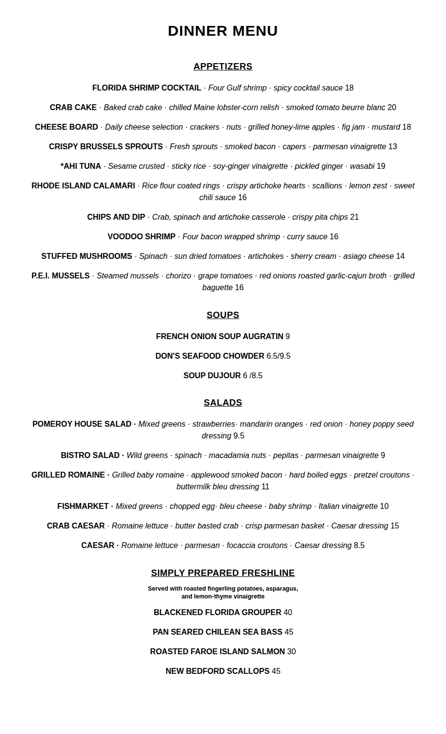DINNER MENU
APPETIZERS
FLORIDA SHRIMP COCKTAIL · Four Gulf shrimp · spicy cocktail sauce 18
CRAB CAKE · Baked crab cake · chilled Maine lobster-corn relish · smoked tomato beurre blanc 20
CHEESE BOARD · Daily cheese selection · crackers · nuts · grilled honey-lime apples · fig jam · mustard 18
CRISPY BRUSSELS SPROUTS · Fresh sprouts · smoked bacon · capers · parmesan vinaigrette 13
*AHI TUNA · Sesame crusted · sticky rice · soy-ginger vinaigrette · pickled ginger · wasabi 19
RHODE ISLAND CALAMARI · Rice flour coated rings · crispy artichoke hearts · scallions · lemon zest · sweet chili sauce 16
CHIPS AND DIP · Crab, spinach and artichoke casserole · crispy pita chips 21
VOODOO SHRIMP · Four bacon wrapped shrimp · curry sauce 16
STUFFED MUSHROOMS · Spinach · sun dried tomatoes · artichokes · sherry cream · asiago cheese 14
P.E.I. MUSSELS · Steamed mussels · chorizo · grape tomatoes · red onions roasted garlic-cajun broth · grilled baguette 16
SOUPS
FRENCH ONION SOUP AUGRATIN 9
DON'S SEAFOOD CHOWDER 6.5/9.5
SOUP DUJOUR 6 /8.5
SALADS
POMEROY HOUSE SALAD · Mixed greens · strawberries· mandarin oranges · red onion · honey poppy seed dressing 9.5
BISTRO SALAD · Wild greens · spinach · macadamia nuts · pepitas · parmesan vinaigrette 9
GRILLED ROMAINE · Grilled baby romaine · applewood smoked bacon · hard boiled eggs · pretzel croutons · buttermilk bleu dressing 11
FISHMARKET · Mixed greens · chopped egg· bleu cheese · baby shrimp · Italian vinaigrette 10
CRAB CAESAR · Romaine lettuce · butter basted crab · crisp parmesan basket · Caesar dressing 15
CAESAR · Romaine lettuce · parmesan · focaccia croutons · Caesar dressing 8.5
SIMPLY PREPARED FRESHLINE
Served with roasted fingerling potatoes, asparagus,
and lemon-thyme vinaigrette
BLACKENED FLORIDA GROUPER 40
PAN SEARED CHILEAN SEA BASS 45
ROASTED FAROE ISLAND SALMON 30
NEW BEDFORD SCALLOPS 45